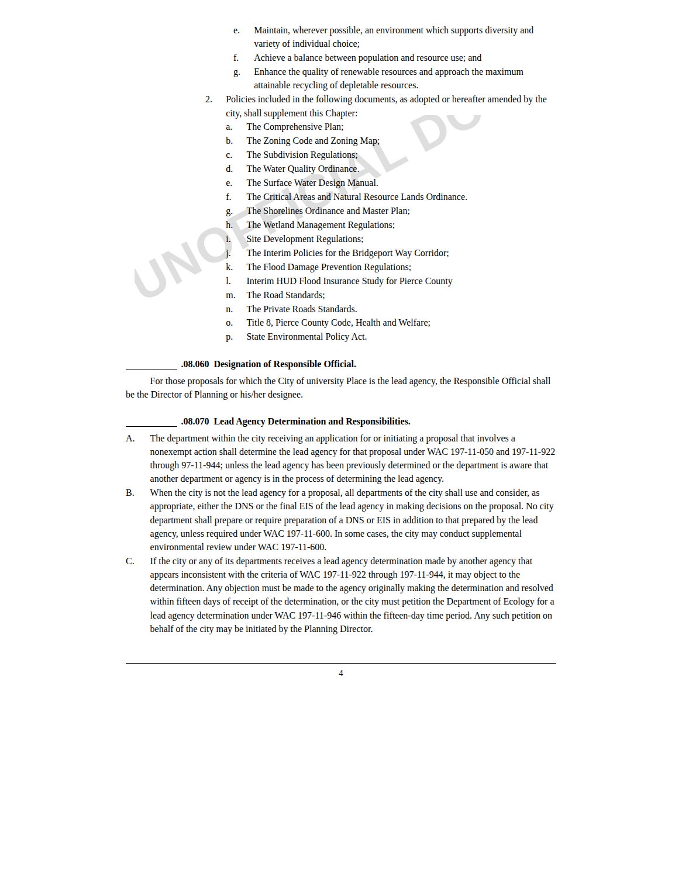UNOFFICIAL DOCUMENT
e. Maintain, wherever possible, an environment which supports diversity and variety of individual choice;
f. Achieve a balance between population and resource use; and
g. Enhance the quality of renewable resources and approach the maximum attainable recycling of depletable resources.
2. Policies included in the following documents, as adopted or hereafter amended by the city, shall supplement this Chapter:
a. The Comprehensive Plan;
b. The Zoning Code and Zoning Map;
c. The Subdivision Regulations;
d. The Water Quality Ordinance.
e. The Surface Water Design Manual.
f. The Critical Areas and Natural Resource Lands Ordinance.
g. The Shorelines Ordinance and Master Plan;
h. The Wetland Management Regulations;
i. Site Development Regulations;
j. The Interim Policies for the Bridgeport Way Corridor;
k. The Flood Damage Prevention Regulations;
l. Interim HUD Flood Insurance Study for Pierce County
m. The Road Standards;
n. The Private Roads Standards.
o. Title 8, Pierce County Code, Health and Welfare;
p. State Environmental Policy Act.
.08.060 Designation of Responsible Official.
For those proposals for which the City of university Place is the lead agency, the Responsible Official shall be the Director of Planning or his/her designee.
.08.070 Lead Agency Determination and Responsibilities.
A. The department within the city receiving an application for or initiating a proposal that involves a nonexempt action shall determine the lead agency for that proposal under WAC 197-11-050 and 197-11-922 through 97-11-944; unless the lead agency has been previously determined or the department is aware that another department or agency is in the process of determining the lead agency.
B. When the city is not the lead agency for a proposal, all departments of the city shall use and consider, as appropriate, either the DNS or the final EIS of the lead agency in making decisions on the proposal. No city department shall prepare or require preparation of a DNS or EIS in addition to that prepared by the lead agency, unless required under WAC 197-11-600. In some cases, the city may conduct supplemental environmental review under WAC 197-11-600.
C. If the city or any of its departments receives a lead agency determination made by another agency that appears inconsistent with the criteria of WAC 197-11-922 through 197-11-944, it may object to the determination. Any objection must be made to the agency originally making the determination and resolved within fifteen days of receipt of the determination, or the city must petition the Department of Ecology for a lead agency determination under WAC 197-11-946 within the fifteen-day time period. Any such petition on behalf of the city may be initiated by the Planning Director.
4